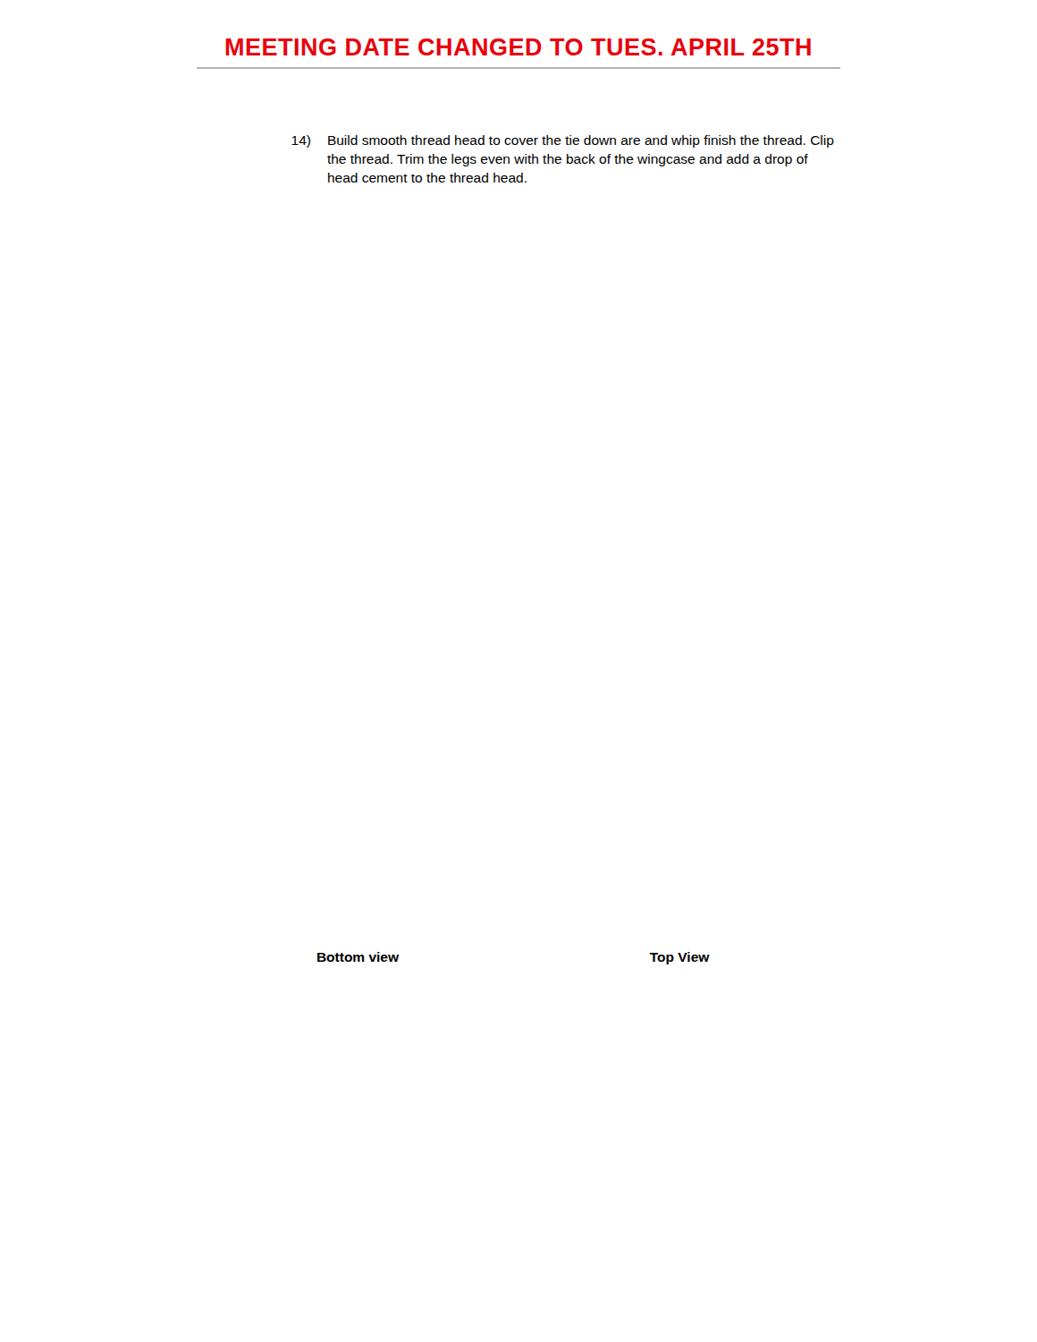MEETING DATE CHANGED TO TUES. APRIL 25TH
14) Build smooth thread head to cover the tie down are and whip finish the thread. Clip the thread. Trim the legs even with the back of the wingcase and add a drop of head cement to the thread head.
Bottom view
Top View